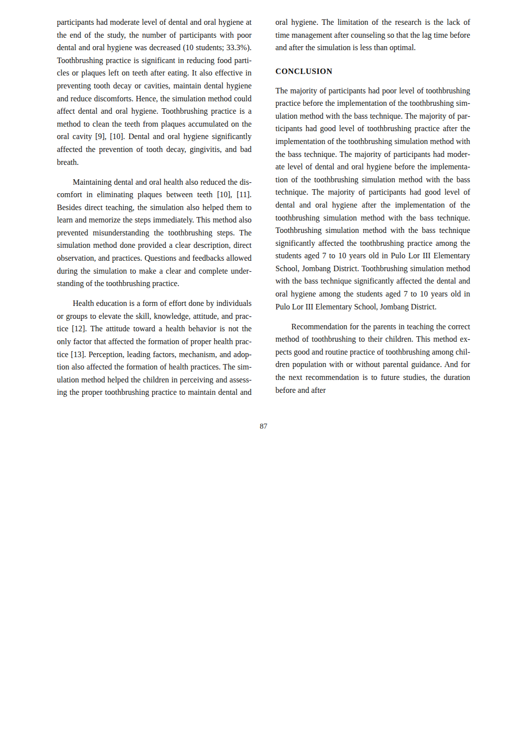participants had moderate level of dental and oral hygiene at the end of the study, the number of participants with poor dental and oral hygiene was decreased (10 students; 33.3%). Toothbrushing practice is significant in reducing food particles or plaques left on teeth after eating. It also effective in preventing tooth decay or cavities, maintain dental hygiene and reduce discomforts. Hence, the simulation method could affect dental and oral hygiene. Toothbrushing practice is a method to clean the teeth from plaques accumulated on the oral cavity [9], [10]. Dental and oral hygiene significantly affected the prevention of tooth decay, gingivitis, and bad breath.
Maintaining dental and oral health also reduced the discomfort in eliminating plaques between teeth [10], [11]. Besides direct teaching, the simulation also helped them to learn and memorize the steps immediately. This method also prevented misunderstanding the toothbrushing steps. The simulation method done provided a clear description, direct observation, and practices. Questions and feedbacks allowed during the simulation to make a clear and complete understanding of the toothbrushing practice.
Health education is a form of effort done by individuals or groups to elevate the skill, knowledge, attitude, and practice [12]. The attitude toward a health behavior is not the only factor that affected the formation of proper health practice [13]. Perception, leading factors, mechanism, and adoption also affected the formation of health practices. The simulation method helped the children in perceiving and assessing the proper toothbrushing practice to maintain dental and oral hygiene. The limitation of the research is the lack of time management after counseling so that the lag time before and after the simulation is less than optimal.
CONCLUSION
The majority of participants had poor level of toothbrushing practice before the implementation of the toothbrushing simulation method with the bass technique. The majority of participants had good level of toothbrushing practice after the implementation of the toothbrushing simulation method with the bass technique. The majority of participants had moderate level of dental and oral hygiene before the implementation of the toothbrushing simulation method with the bass technique. The majority of participants had good level of dental and oral hygiene after the implementation of the toothbrushing simulation method with the bass technique. Toothbrushing simulation method with the bass technique significantly affected the toothbrushing practice among the students aged 7 to 10 years old in Pulo Lor III Elementary School, Jombang District. Toothbrushing simulation method with the bass technique significantly affected the dental and oral hygiene among the students aged 7 to 10 years old in Pulo Lor III Elementary School, Jombang District.
Recommendation for the parents in teaching the correct method of toothbrushing to their children. This method expects good and routine practice of toothbrushing among children population with or without parental guidance. And for the next recommendation is to future studies, the duration before and after
87